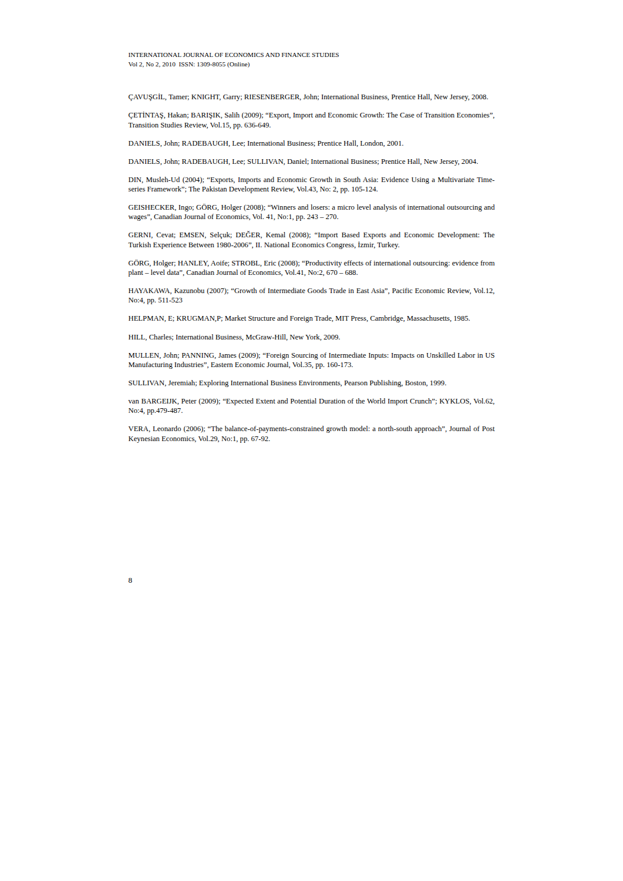INTERNATIONAL JOURNAL OF ECONOMICS AND FINANCE STUDIES
Vol 2, No 2, 2010 ISSN: 1309-8055 (Online)
ÇAVUŞGİL, Tamer; KNIGHT, Garry; RIESENBERGER, John; International Business, Prentice Hall, New Jersey, 2008.
ÇETİNTAŞ, Hakan; BARIŞIK, Salih (2009); “Export, Import and Economic Growth: The Case of Transition Economies”, Transition Studies Review, Vol.15, pp. 636-649.
DANIELS, John; RADEBAUGH, Lee; International Business; Prentice Hall, London, 2001.
DANIELS, John; RADEBAUGH, Lee; SULLIVAN, Daniel; International Business; Prentice Hall, New Jersey, 2004.
DIN, Musleh-Ud (2004); “Exports, Imports and Economic Growth in South Asia: Evidence Using a Multivariate Time-series Framework”; The Pakistan Development Review, Vol.43, No: 2, pp. 105-124.
GEISHECKER, Ingo; GÖRG, Holger (2008); “Winners and losers: a micro level analysis of international outsourcing and wages”, Canadian Journal of Economics, Vol. 41, No:1, pp. 243 – 270.
GERNI, Cevat; EMSEN, Selçuk; DEĞER, Kemal (2008); “Import Based Exports and Economic Development: The Turkish Experience Between 1980-2006”, II. National Economics Congress, İzmir, Turkey.
GÖRG, Holger; HANLEY, Aoife; STROBL, Eric (2008); “Productivity effects of international outsourcing: evidence from plant – level data”, Canadian Journal of Economics, Vol.41, No:2, 670 – 688.
HAYAKAWA, Kazunobu (2007); “Growth of Intermediate Goods Trade in East Asia”, Pacific Economic Review, Vol.12, No:4, pp. 511-523
HELPMAN, E; KRUGMAN,P; Market Structure and Foreign Trade, MIT Press, Cambridge, Massachusetts, 1985.
HILL, Charles; International Business, McGraw-Hill, New York, 2009.
MULLEN, John; PANNING, James (2009); “Foreign Sourcing of Intermediate Inputs: Impacts on Unskilled Labor in US Manufacturing Industries”, Eastern Economic Journal, Vol.35, pp. 160-173.
SULLIVAN, Jeremiah; Exploring International Business Environments, Pearson Publishing, Boston, 1999.
van BARGEIJK, Peter (2009); “Expected Extent and Potential Duration of the World Import Crunch”; KYKLOS, Vol.62, No:4, pp.479-487.
VERA, Leonardo (2006); “The balance-of-payments-constrained growth model: a north-south approach”, Journal of Post Keynesian Economics, Vol.29, No:1, pp. 67-92.
8